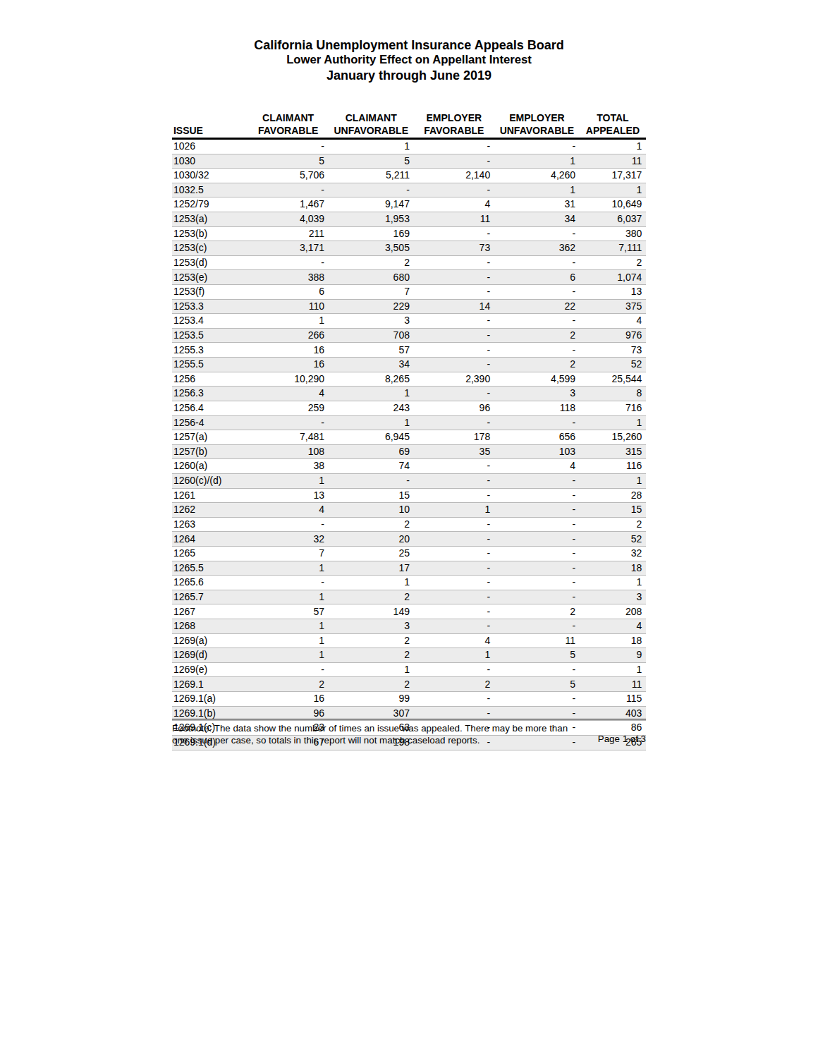California Unemployment Insurance Appeals Board Lower Authority Effect on Appellant Interest January through June 2019
| | CLAIMANT | CLAIMANT | EMPLOYER | EMPLOYER | TOTAL |
| --- | --- | --- | --- | --- | --- |
| ISSUE | FAVORABLE | UNFAVORABLE | FAVORABLE | UNFAVORABLE | APPEALED |
| 1026 | - | 1 | - | - | 1 |
| 1030 | 5 | 5 | - | 1 | 11 |
| 1030/32 | 5,706 | 5,211 | 2,140 | 4,260 | 17,317 |
| 1032.5 | - | - | - | 1 | 1 |
| 1252/79 | 1,467 | 9,147 | 4 | 31 | 10,649 |
| 1253(a) | 4,039 | 1,953 | 11 | 34 | 6,037 |
| 1253(b) | 211 | 169 | - | - | 380 |
| 1253(c) | 3,171 | 3,505 | 73 | 362 | 7,111 |
| 1253(d) | - | 2 | - | - | 2 |
| 1253(e) | 388 | 680 | - | 6 | 1,074 |
| 1253(f) | 6 | 7 | - | - | 13 |
| 1253.3 | 110 | 229 | 14 | 22 | 375 |
| 1253.4 | 1 | 3 | - | - | 4 |
| 1253.5 | 266 | 708 | - | 2 | 976 |
| 1255.3 | 16 | 57 | - | - | 73 |
| 1255.5 | 16 | 34 | - | 2 | 52 |
| 1256 | 10,290 | 8,265 | 2,390 | 4,599 | 25,544 |
| 1256.3 | 4 | 1 | - | 3 | 8 |
| 1256.4 | 259 | 243 | 96 | 118 | 716 |
| 1256-4 | - | 1 | - | - | 1 |
| 1257(a) | 7,481 | 6,945 | 178 | 656 | 15,260 |
| 1257(b) | 108 | 69 | 35 | 103 | 315 |
| 1260(a) | 38 | 74 | - | 4 | 116 |
| 1260(c)/(d) | 1 | - | - | - | 1 |
| 1261 | 13 | 15 | - | - | 28 |
| 1262 | 4 | 10 | 1 | - | 15 |
| 1263 | - | 2 | - | - | 2 |
| 1264 | 32 | 20 | - | - | 52 |
| 1265 | 7 | 25 | - | - | 32 |
| 1265.5 | 1 | 17 | - | - | 18 |
| 1265.6 | - | 1 | - | - | 1 |
| 1265.7 | 1 | 2 | - | - | 3 |
| 1267 | 57 | 149 | - | 2 | 208 |
| 1268 | 1 | 3 | - | - | 4 |
| 1269(a) | 1 | 2 | 4 | 11 | 18 |
| 1269(d) | 1 | 2 | 1 | 5 | 9 |
| 1269(e) | - | 1 | - | - | 1 |
| 1269.1 | 2 | 2 | 2 | 5 | 11 |
| 1269.1(a) | 16 | 99 | - | - | 115 |
| 1269.1(b) | 96 | 307 | - | - | 403 |
| 1269.1(c) | 23 | 63 | - | - | 86 |
| 1269.1(d) | 67 | 198 | - | - | 265 |
Footnote: The data show the number of times an issue was appealed. There may be more than one issue per case, so totals in this report will not match caseload reports. Page 1 of 3